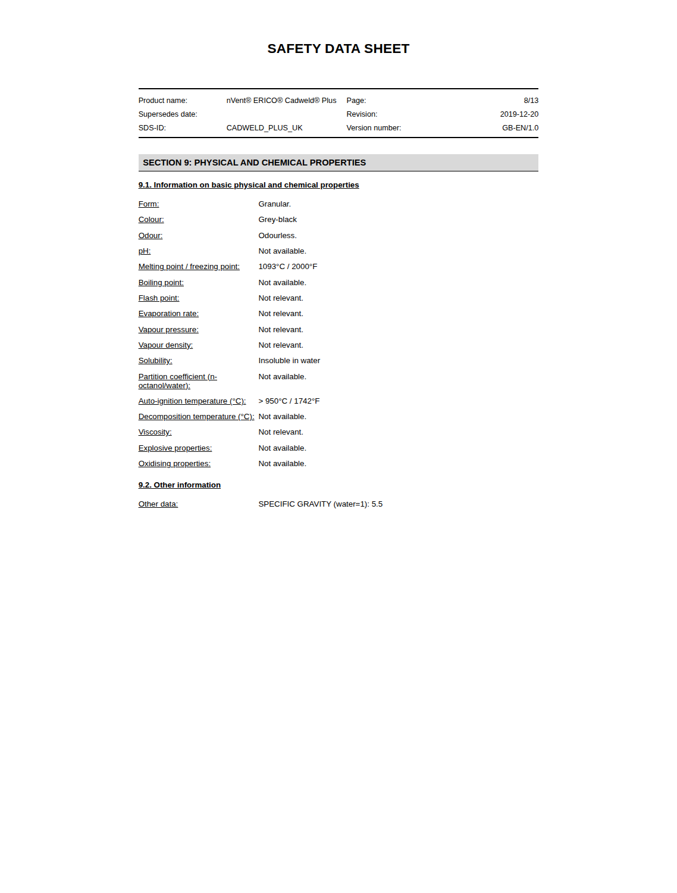SAFETY DATA SHEET
| Product name: | nVent® ERICO® Cadweld® Plus | Page: | 8/13 |
| Supersedes date: | | Revision: | 2019-12-20 |
| SDS-ID: | CADWELD_PLUS_UK | Version number: | GB-EN/1.0 |
SECTION 9: PHYSICAL AND CHEMICAL PROPERTIES
9.1. Information on basic physical and chemical properties
| Form: | Granular. |
| Colour: | Grey-black |
| Odour: | Odourless. |
| pH: | Not available. |
| Melting point / freezing point: | 1093°C / 2000°F |
| Boiling point: | Not available. |
| Flash point: | Not relevant. |
| Evaporation rate: | Not relevant. |
| Vapour pressure: | Not relevant. |
| Vapour density: | Not relevant. |
| Solubility: | Insoluble in water |
| Partition coefficient (n-octanol/water): | Not available. |
| Auto-ignition temperature (°C): | > 950°C / 1742°F |
| Decomposition temperature (°C): | Not available. |
| Viscosity: | Not relevant. |
| Explosive properties: | Not available. |
| Oxidising properties: | Not available. |
9.2. Other information
| Other data: | SPECIFIC GRAVITY (water=1): 5.5 |